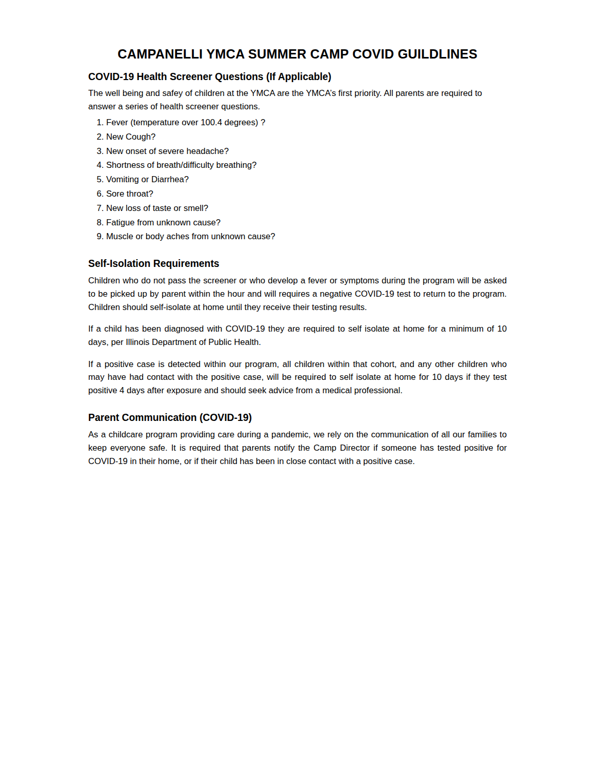CAMPANELLI YMCA SUMMER CAMP COVID GUILDLINES
COVID-19 Health Screener Questions (If Applicable)
The well being and safey of children at the YMCA are the YMCA’s first priority. All parents are required to answer a series of health screener questions.
Fever (temperature over 100.4 degrees) ?
New Cough?
New onset of severe headache?
Shortness of breath/difficulty breathing?
Vomiting or Diarrhea?
Sore throat?
New loss of taste or smell?
Fatigue from unknown cause?
Muscle or body aches from unknown cause?
Self-Isolation Requirements
Children who do not pass the screener or who develop a fever or symptoms during the program will be asked to be picked up by parent within the hour and will requires a negative COVID-19 test to return to the program. Children should self-isolate at home until they receive their testing results.
If a child has been diagnosed with COVID-19 they are required to self isolate at home for a minimum of 10 days, per Illinois Department of Public Health.
If a positive case is detected within our program, all children within that cohort, and any other children who may have had contact with the positive case, will be required to self isolate at home for 10 days if they test positive 4 days after exposure and should seek advice from a medical professional.
Parent Communication (COVID-19)
As a childcare program providing care during a pandemic, we rely on the communication of all our families to keep everyone safe. It is required that parents notify the Camp Director if someone has tested positive for COVID-19 in their home, or if their child has been in close contact with a positive case.